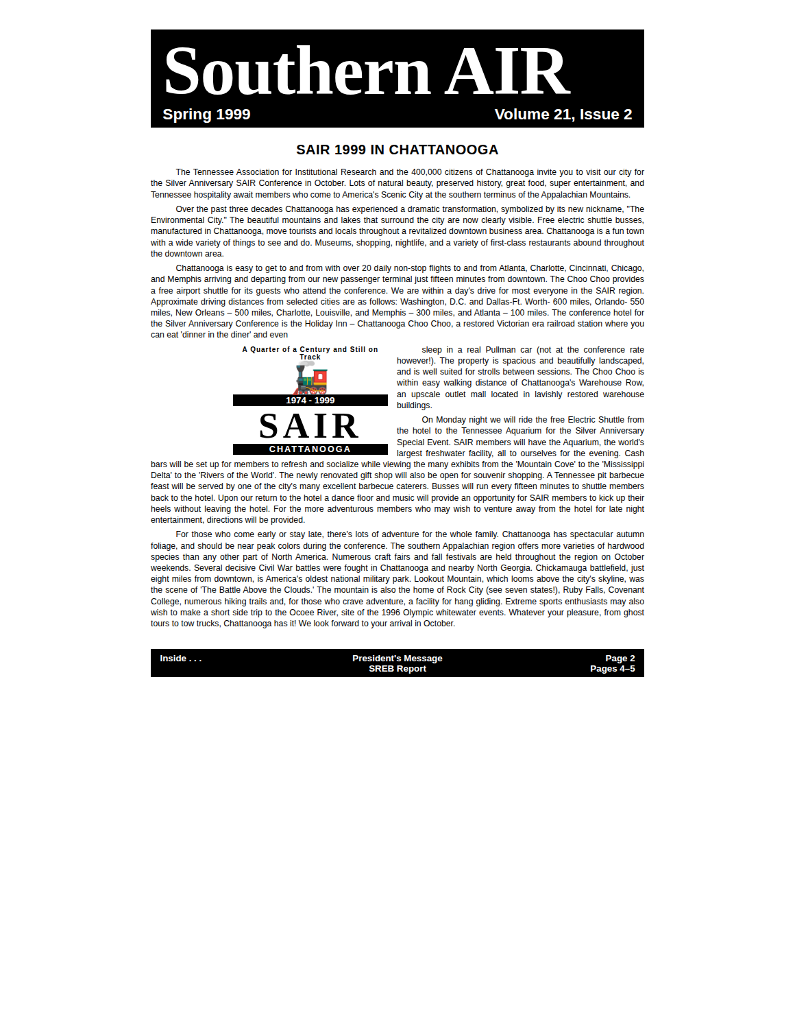Southern AIR
Spring 1999 Volume 21, Issue 2
SAIR 1999 IN CHATTANOOGA
The Tennessee Association for Institutional Research and the 400,000 citizens of Chattanooga invite you to visit our city for the Silver Anniversary SAIR Conference in October. Lots of natural beauty, preserved history, great food, super entertainment, and Tennessee hospitality await members who come to America's Scenic City at the southern terminus of the Appalachian Mountains.
Over the past three decades Chattanooga has experienced a dramatic transformation, symbolized by its new nickname, "The Environmental City." The beautiful mountains and lakes that surround the city are now clearly visible. Free electric shuttle busses, manufactured in Chattanooga, move tourists and locals throughout a revitalized downtown business area. Chattanooga is a fun town with a wide variety of things to see and do. Museums, shopping, nightlife, and a variety of first-class restaurants abound throughout the downtown area.
Chattanooga is easy to get to and from with over 20 daily non-stop flights to and from Atlanta, Charlotte, Cincinnati, Chicago, and Memphis arriving and departing from our new passenger terminal just fifteen minutes from downtown. The Choo Choo provides a free airport shuttle for its guests who attend the conference. We are within a day's drive for most everyone in the SAIR region. Approximate driving distances from selected cities are as follows: Washington, D.C. and Dallas-Ft. Worth- 600 miles, Orlando- 550 miles, New Orleans – 500 miles, Charlotte, Louisville, and Memphis – 300 miles, and Atlanta – 100 miles. The conference hotel for the Silver Anniversary Conference is the Holiday Inn – Chattanooga Choo Choo, a restored Victorian era railroad station where you can eat 'dinner in the diner' and even
A Quarter of a Century and Still on Track
🚂
1974 - 1999
SAIR
CHATTANOOGA
sleep in a real Pullman car (not at the conference rate however!). The property is spacious and beautifully landscaped, and is well suited for strolls between sessions. The Choo Choo is within easy walking distance of Chattanooga's Warehouse Row, an upscale outlet mall located in lavishly restored warehouse buildings.
On Monday night we will ride the free Electric Shuttle from the hotel to the Tennessee Aquarium for the Silver Anniversary Special Event. SAIR members will have the Aquarium, the world's largest freshwater facility, all to ourselves for the evening. Cash bars will be set up for members to refresh and socialize while viewing the many exhibits from the 'Mountain Cove' to the 'Mississippi Delta' to the 'Rivers of the World'. The newly renovated gift shop will also be open for souvenir shopping. A Tennessee pit barbecue feast will be served by one of the city's many excellent barbecue caterers. Busses will run every fifteen minutes to shuttle members back to the hotel. Upon our return to the hotel a dance floor and music will provide an opportunity for SAIR members to kick up their heels without leaving the hotel. For the more adventurous members who may wish to venture away from the hotel for late night entertainment, directions will be provided.
For those who come early or stay late, there's lots of adventure for the whole family. Chattanooga has spectacular autumn foliage, and should be near peak colors during the conference. The southern Appalachian region offers more varieties of hardwood species than any other part of North America. Numerous craft fairs and fall festivals are held throughout the region on October weekends. Several decisive Civil War battles were fought in Chattanooga and nearby North Georgia. Chickamauga battlefield, just eight miles from downtown, is America's oldest national military park. Lookout Mountain, which looms above the city's skyline, was the scene of 'The Battle Above the Clouds.' The mountain is also the home of Rock City (see seven states!), Ruby Falls, Covenant College, numerous hiking trails and, for those who crave adventure, a facility for hang gliding. Extreme sports enthusiasts may also wish to make a short side trip to the Ocoee River, site of the 1996 Olympic whitewater events. Whatever your pleasure, from ghost tours to tow trucks, Chattanooga has it! We look forward to your arrival in October.
| Inside . . . | President's Message | Page 2 |
| | SREB Report | Pages 4–5 |